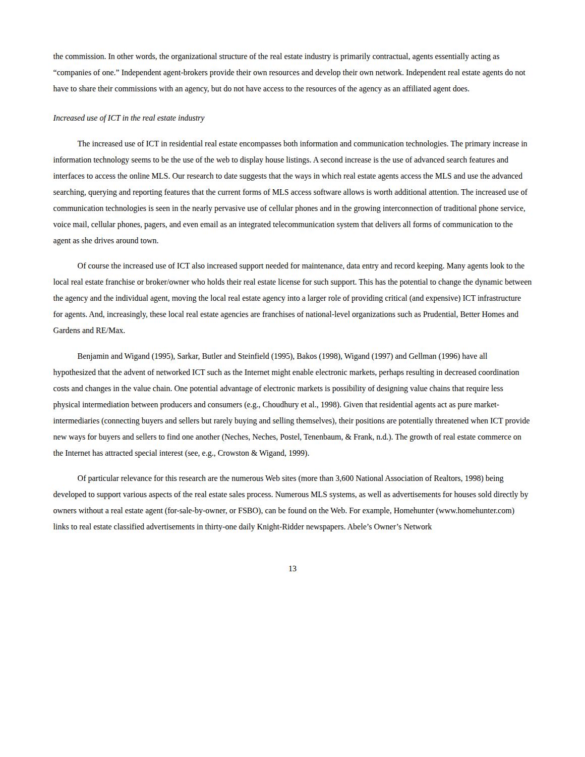the commission. In other words, the organizational structure of the real estate industry is primarily contractual, agents essentially acting as “companies of one.” Independent agent-brokers provide their own resources and develop their own network. Independent real estate agents do not have to share their commissions with an agency, but do not have access to the resources of the agency as an affiliated agent does.
Increased use of ICT in the real estate industry
The increased use of ICT in residential real estate encompasses both information and communication technologies. The primary increase in information technology seems to be the use of the web to display house listings. A second increase is the use of advanced search features and interfaces to access the online MLS. Our research to date suggests that the ways in which real estate agents access the MLS and use the advanced searching, querying and reporting features that the current forms of MLS access software allows is worth additional attention. The increased use of communication technologies is seen in the nearly pervasive use of cellular phones and in the growing interconnection of traditional phone service, voice mail, cellular phones, pagers, and even email as an integrated telecommunication system that delivers all forms of communication to the agent as she drives around town.
Of course the increased use of ICT also increased support needed for maintenance, data entry and record keeping. Many agents look to the local real estate franchise or broker/owner who holds their real estate license for such support. This has the potential to change the dynamic between the agency and the individual agent, moving the local real estate agency into a larger role of providing critical (and expensive) ICT infrastructure for agents. And, increasingly, these local real estate agencies are franchises of national-level organizations such as Prudential, Better Homes and Gardens and RE/Max.
Benjamin and Wigand (1995), Sarkar, Butler and Steinfield (1995), Bakos (1998), Wigand (1997) and Gellman (1996) have all hypothesized that the advent of networked ICT such as the Internet might enable electronic markets, perhaps resulting in decreased coordination costs and changes in the value chain. One potential advantage of electronic markets is possibility of designing value chains that require less physical intermediation between producers and consumers (e.g., Choudhury et al., 1998). Given that residential agents act as pure market-intermediaries (connecting buyers and sellers but rarely buying and selling themselves), their positions are potentially threatened when ICT provide new ways for buyers and sellers to find one another (Neches, Neches, Postel, Tenenbaum, & Frank, n.d.). The growth of real estate commerce on the Internet has attracted special interest (see, e.g., Crowston & Wigand, 1999).
Of particular relevance for this research are the numerous Web sites (more than 3,600 National Association of Realtors, 1998) being developed to support various aspects of the real estate sales process. Numerous MLS systems, as well as advertisements for houses sold directly by owners without a real estate agent (for-sale-by-owner, or FSBO), can be found on the Web. For example, Homehunter (www.homehunter.com) links to real estate classified advertisements in thirty-one daily Knight-Ridder newspapers. Abele’s Owner’s Network
13